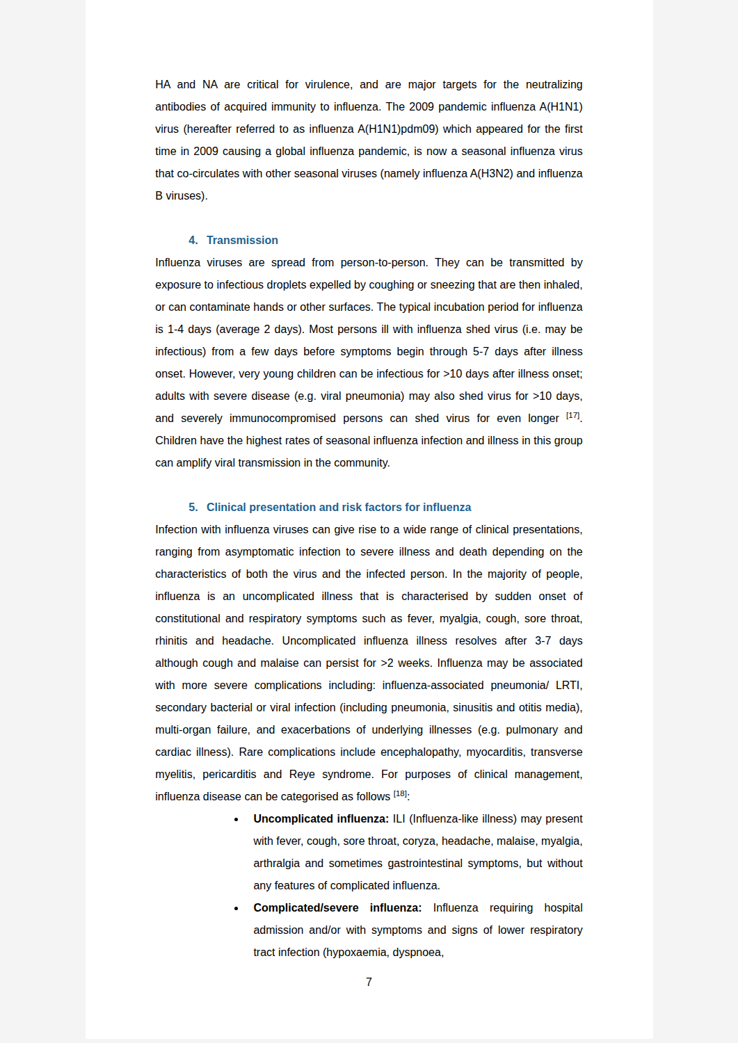HA and NA are critical for virulence, and are major targets for the neutralizing antibodies of acquired immunity to influenza. The 2009 pandemic influenza A(H1N1) virus (hereafter referred to as influenza A(H1N1)pdm09) which appeared for the first time in 2009 causing a global influenza pandemic, is now a seasonal influenza virus that co-circulates with other seasonal viruses (namely influenza A(H3N2) and influenza B viruses).
4. Transmission
Influenza viruses are spread from person-to-person. They can be transmitted by exposure to infectious droplets expelled by coughing or sneezing that are then inhaled, or can contaminate hands or other surfaces. The typical incubation period for influenza is 1-4 days (average 2 days). Most persons ill with influenza shed virus (i.e. may be infectious) from a few days before symptoms begin through 5-7 days after illness onset. However, very young children can be infectious for >10 days after illness onset; adults with severe disease (e.g. viral pneumonia) may also shed virus for >10 days, and severely immunocompromised persons can shed virus for even longer [17]. Children have the highest rates of seasonal influenza infection and illness in this group can amplify viral transmission in the community.
5. Clinical presentation and risk factors for influenza
Infection with influenza viruses can give rise to a wide range of clinical presentations, ranging from asymptomatic infection to severe illness and death depending on the characteristics of both the virus and the infected person. In the majority of people, influenza is an uncomplicated illness that is characterised by sudden onset of constitutional and respiratory symptoms such as fever, myalgia, cough, sore throat, rhinitis and headache. Uncomplicated influenza illness resolves after 3-7 days although cough and malaise can persist for >2 weeks. Influenza may be associated with more severe complications including: influenza-associated pneumonia/ LRTI, secondary bacterial or viral infection (including pneumonia, sinusitis and otitis media), multi-organ failure, and exacerbations of underlying illnesses (e.g. pulmonary and cardiac illness). Rare complications include encephalopathy, myocarditis, transverse myelitis, pericarditis and Reye syndrome. For purposes of clinical management, influenza disease can be categorised as follows [18]:
Uncomplicated influenza: ILI (Influenza-like illness) may present with fever, cough, sore throat, coryza, headache, malaise, myalgia, arthralgia and sometimes gastrointestinal symptoms, but without any features of complicated influenza.
Complicated/severe influenza: Influenza requiring hospital admission and/or with symptoms and signs of lower respiratory tract infection (hypoxaemia, dyspnoea,
7